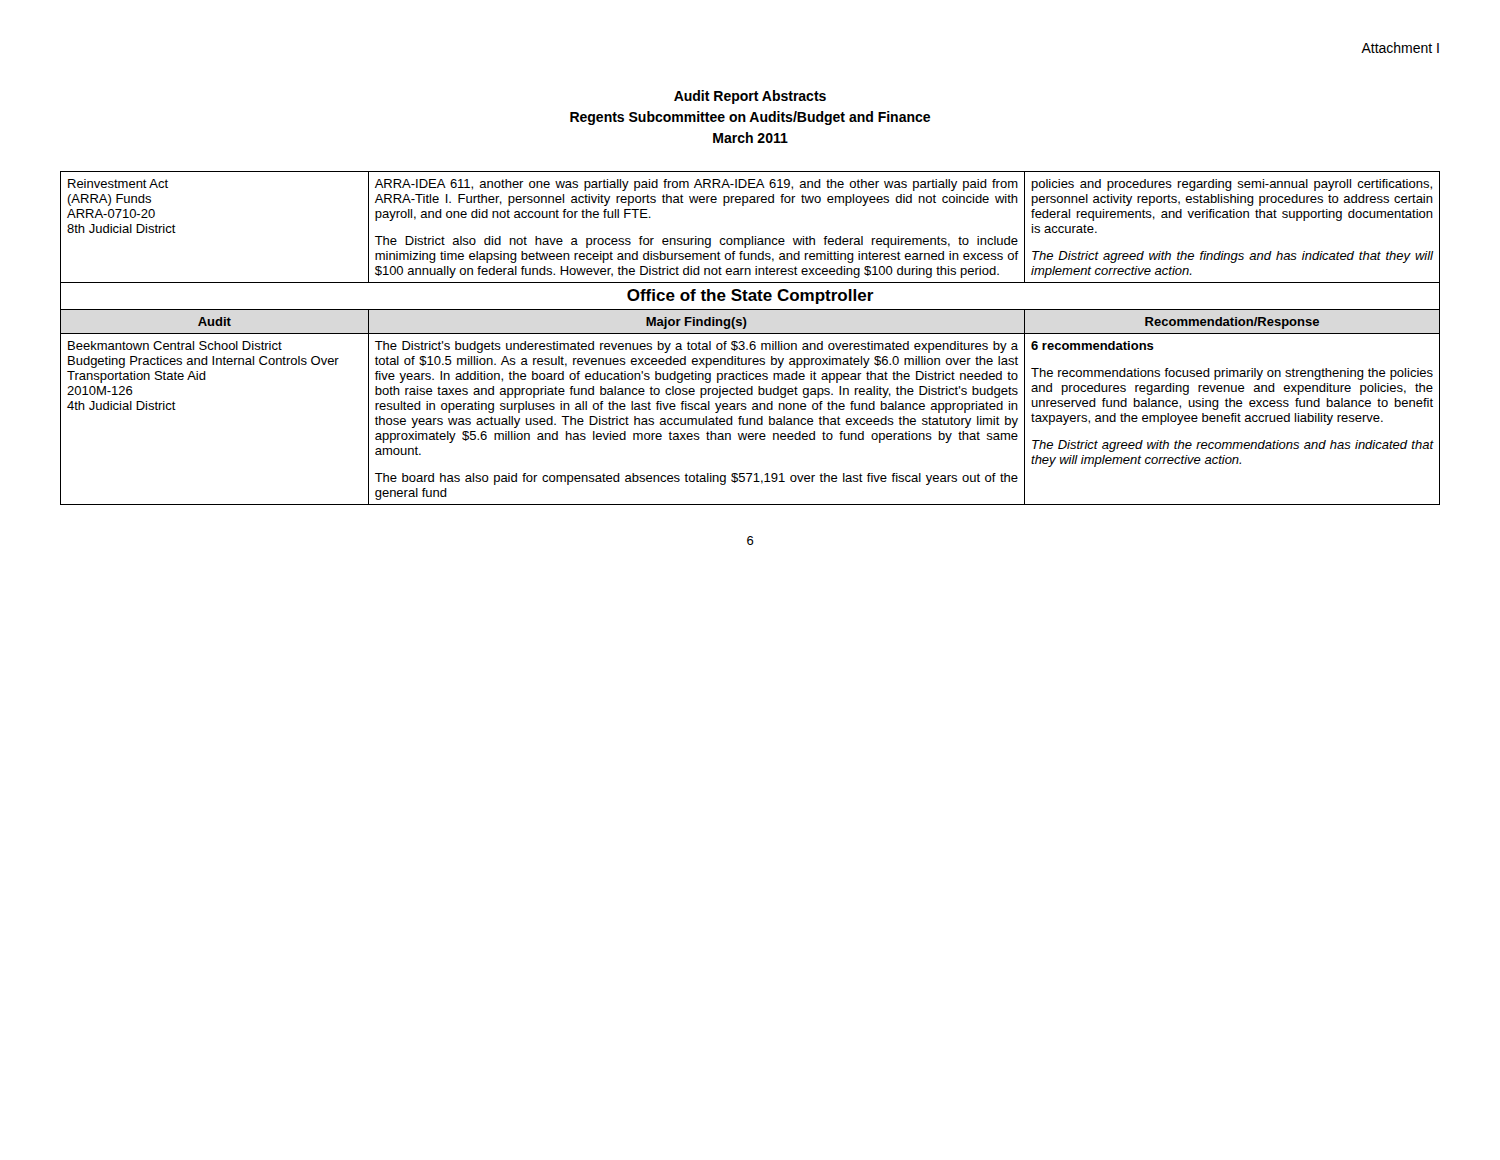Attachment I
Audit Report Abstracts
Regents Subcommittee on Audits/Budget and Finance
March 2011
| Reinvestment Act (ARRA) Funds ARRA-0710-20 8th Judicial District | ARRA-IDEA 611, another one was partially paid from ARRA-IDEA 619, and the other was partially paid from ARRA-Title I. Further, personnel activity reports that were prepared for two employees did not coincide with payroll, and one did not account for the full FTE. The District also did not have a process for ensuring compliance with federal requirements, to include minimizing time elapsing between receipt and disbursement of funds, and remitting interest earned in excess of $100 annually on federal funds. However, the District did not earn interest exceeding $100 during this period. | policies and procedures regarding semi-annual payroll certifications, personnel activity reports, establishing procedures to address certain federal requirements, and verification that supporting documentation is accurate. The District agreed with the findings and has indicated that they will implement corrective action. |
| Office of the State Comptroller |
| Audit | Major Finding(s) | Recommendation/Response |
| Beekmantown Central School District Budgeting Practices and Internal Controls Over Transportation State Aid 2010M-126 4th Judicial District | The District's budgets underestimated revenues by a total of $3.6 million and overestimated expenditures by a total of $10.5 million. As a result, revenues exceeded expenditures by approximately $6.0 million over the last five years. In addition, the board of education's budgeting practices made it appear that the District needed to both raise taxes and appropriate fund balance to close projected budget gaps. In reality, the District's budgets resulted in operating surpluses in all of the last five fiscal years and none of the fund balance appropriated in those years was actually used. The District has accumulated fund balance that exceeds the statutory limit by approximately $5.6 million and has levied more taxes than were needed to fund operations by that same amount. The board has also paid for compensated absences totaling $571,191 over the last five fiscal years out of the general fund | 6 recommendations The recommendations focused primarily on strengthening the policies and procedures regarding revenue and expenditure policies, the unreserved fund balance, using the excess fund balance to benefit taxpayers, and the employee benefit accrued liability reserve. The District agreed with the recommendations and has indicated that they will implement corrective action. |
6